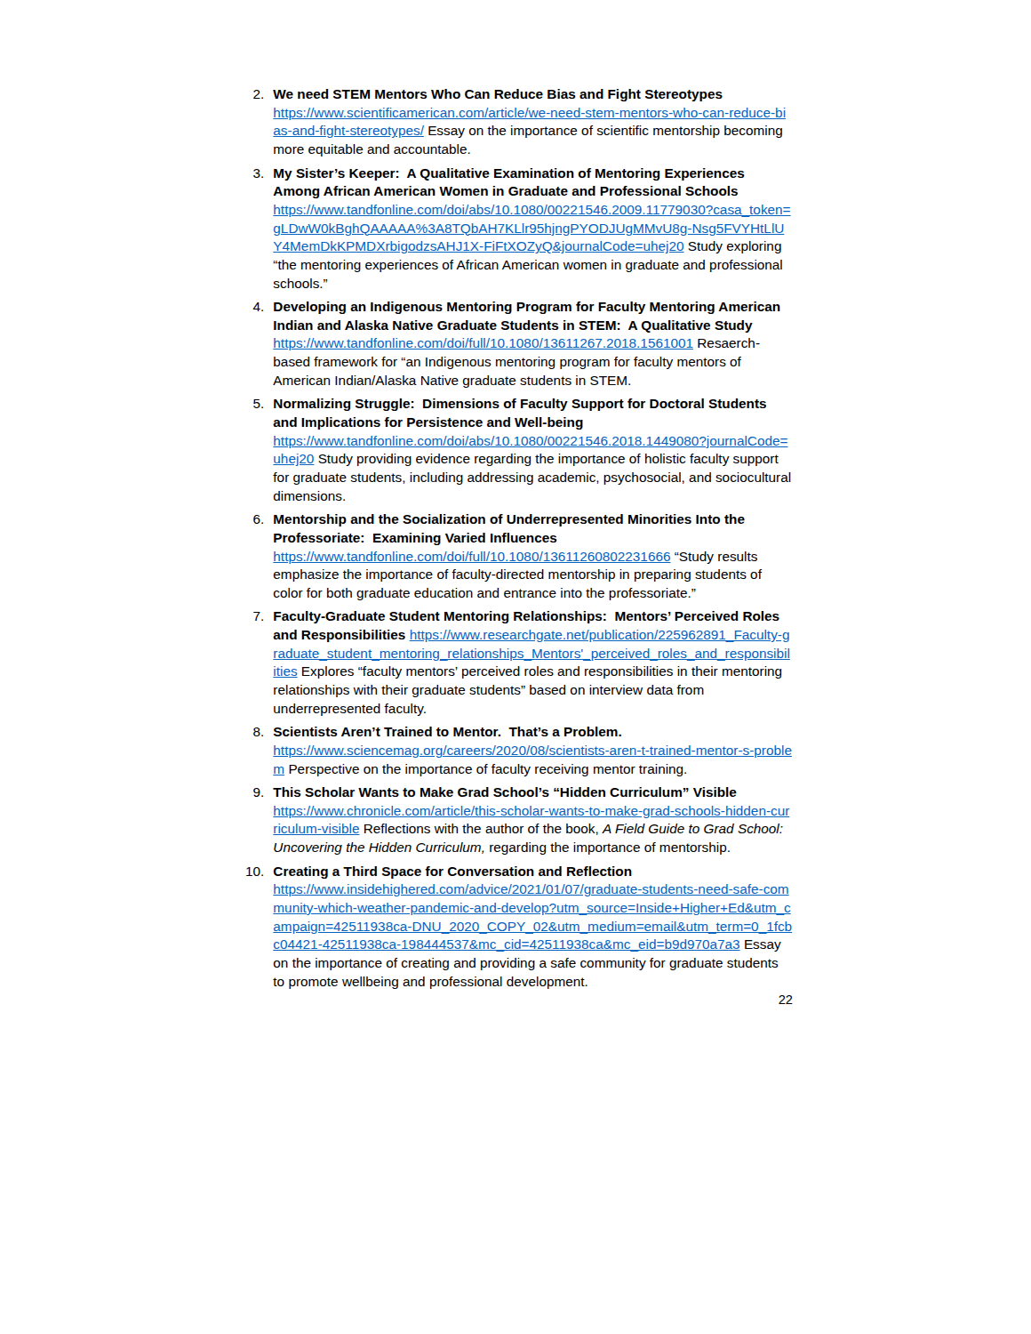We need STEM Mentors Who Can Reduce Bias and Fight Stereotypes
https://www.scientificamerican.com/article/we-need-stem-mentors-who-can-reduce-bias-and-fight-stereotypes/ Essay on the importance of scientific mentorship becoming more equitable and accountable.
My Sister’s Keeper: A Qualitative Examination of Mentoring Experiences Among African American Women in Graduate and Professional Schools
https://www.tandfonline.com/doi/abs/10.1080/00221546.2009.11779030?casa_token=gLDwW0kBghQAAAAA%3A8TQbAH7KLlr95hjngPYODJUgMMvU8g-Nsg5FVYHtLlUY4MemDkKPMDXrbigodzsAHJ1X-FiFtXOZyQ&journalCode=uhej20 Study exploring “the mentoring experiences of African American women in graduate and professional schools.”
Developing an Indigenous Mentoring Program for Faculty Mentoring American Indian and Alaska Native Graduate Students in STEM: A Qualitative Study
https://www.tandfonline.com/doi/full/10.1080/13611267.2018.1561001 Resaerch-based framework for “an Indigenous mentoring program for faculty mentors of American Indian/Alaska Native graduate students in STEM.
Normalizing Struggle: Dimensions of Faculty Support for Doctoral Students and Implications for Persistence and Well-being
https://www.tandfonline.com/doi/abs/10.1080/00221546.2018.1449080?journalCode=uhej20 Study providing evidence regarding the importance of holistic faculty support for graduate students, including addressing academic, psychosocial, and sociocultural dimensions.
Mentorship and the Socialization of Underrepresented Minorities Into the Professoriate: Examining Varied Influences
https://www.tandfonline.com/doi/full/10.1080/13611260802231666 “Study results emphasize the importance of faculty-directed mentorship in preparing students of color for both graduate education and entrance into the professoriate.”
Faculty-Graduate Student Mentoring Relationships: Mentors’ Perceived Roles and Responsibilities https://www.researchgate.net/publication/225962891_Faculty-graduate_student_mentoring_relationships_Mentors'_perceived_roles_and_responsibilities Explores “faculty mentors’ perceived roles and responsibilities in their mentoring relationships with their graduate students” based on interview data from underrepresented faculty.
Scientists Aren’t Trained to Mentor. That’s a Problem.
https://www.sciencemag.org/careers/2020/08/scientists-aren-t-trained-mentor-s-problem Perspective on the importance of faculty receiving mentor training.
This Scholar Wants to Make Grad School’s “Hidden Curriculum” Visible
https://www.chronicle.com/article/this-scholar-wants-to-make-grad-schools-hidden-curriculum-visible Reflections with the author of the book, A Field Guide to Grad School: Uncovering the Hidden Curriculum, regarding the importance of mentorship.
Creating a Third Space for Conversation and Reflection
https://www.insidehighered.com/advice/2021/01/07/graduate-students-need-safe-community-which-weather-pandemic-and-develop?utm_source=Inside+Higher+Ed&utm_campaign=42511938ca-DNU_2020_COPY_02&utm_medium=email&utm_term=0_1fcbc04421-42511938ca-198444537&mc_cid=42511938ca&mc_eid=b9d970a7a3 Essay on the importance of creating and providing a safe community for graduate students to promote wellbeing and professional development.
22